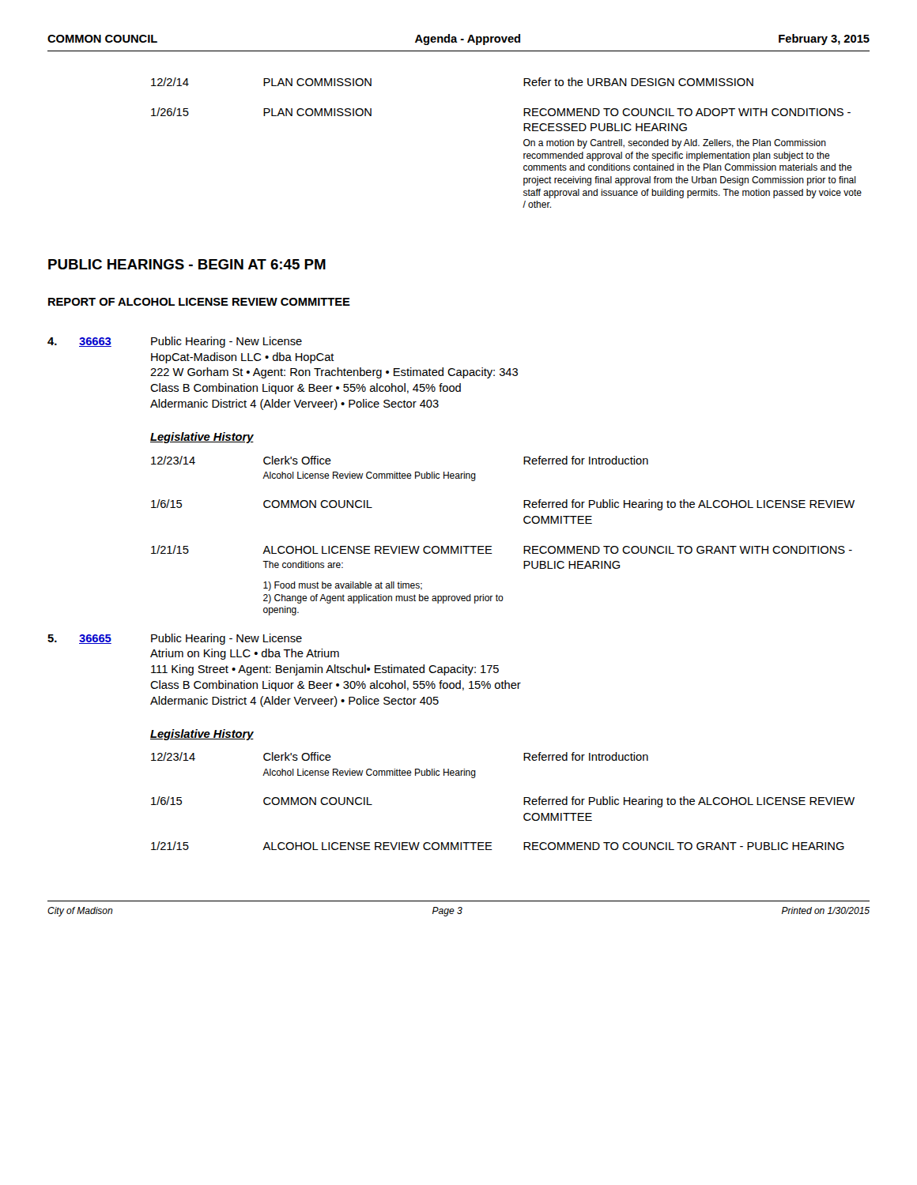COMMON COUNCIL
Agenda - Approved
February 3, 2015
| 12/2/14 | PLAN COMMISSION | Refer to the URBAN DESIGN COMMISSION |
| 1/26/15 | PLAN COMMISSION | RECOMMEND TO COUNCIL TO ADOPT WITH CONDITIONS - RECESSED PUBLIC HEARING On a motion by Cantrell, seconded by Ald. Zellers, the Plan Commission recommended approval of the specific implementation plan subject to the comments and conditions contained in the Plan Commission materials and the project receiving final approval from the Urban Design Commission prior to final staff approval and issuance of building permits. The motion passed by voice vote / other. |
PUBLIC HEARINGS - BEGIN AT 6:45 PM
REPORT OF ALCOHOL LICENSE REVIEW COMMITTEE
4.
36663
Public Hearing - New License
HopCat-Madison LLC • dba HopCat
222 W Gorham St • Agent: Ron Trachtenberg • Estimated Capacity: 343
Class B Combination Liquor & Beer • 55% alcohol, 45% food
Aldermanic District 4 (Alder Verveer) • Police Sector 403
Legislative History
| 12/23/14 | Clerk's Office Alcohol License Review Committee Public Hearing | Referred for Introduction |
| 1/6/15 | COMMON COUNCIL | Referred for Public Hearing to the ALCOHOL LICENSE REVIEW COMMITTEE |
| 1/21/15 | ALCOHOL LICENSE REVIEW COMMITTEE The conditions are: 1) Food must be available at all times; 2) Change of Agent application must be approved prior to opening. | RECOMMEND TO COUNCIL TO GRANT WITH CONDITIONS - PUBLIC HEARING |
5.
36665
Public Hearing - New License
Atrium on King LLC • dba The Atrium
111 King Street • Agent: Benjamin Altschul• Estimated Capacity: 175
Class B Combination Liquor & Beer • 30% alcohol, 55% food, 15% other
Aldermanic District 4 (Alder Verveer) • Police Sector 405
Legislative History
| 12/23/14 | Clerk's Office Alcohol License Review Committee Public Hearing | Referred for Introduction |
| 1/6/15 | COMMON COUNCIL | Referred for Public Hearing to the ALCOHOL LICENSE REVIEW COMMITTEE |
| 1/21/15 | ALCOHOL LICENSE REVIEW COMMITTEE | RECOMMEND TO COUNCIL TO GRANT - PUBLIC HEARING |
City of Madison
Page 3
Printed on 1/30/2015